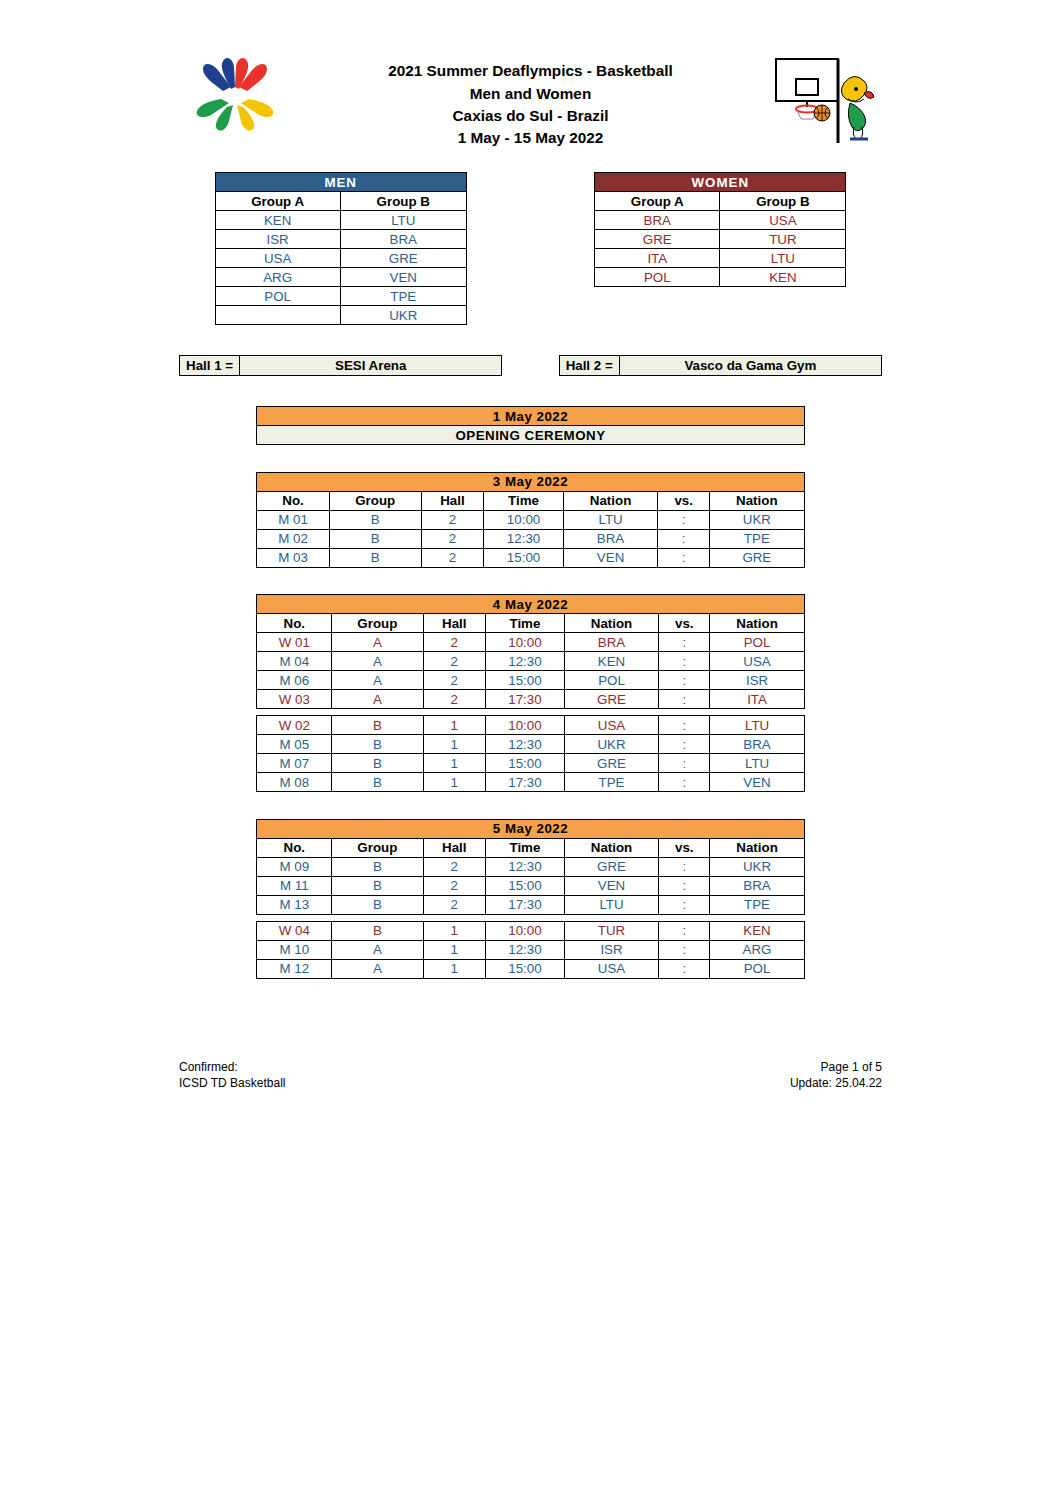2021 Summer Deaflympics - Basketball
Men and Women
Caxias do Sul - Brazil
1 May - 15 May 2022
| MEN |
| --- |
| Group A | Group B |
| KEN | LTU |
| ISR | BRA |
| USA | GRE |
| ARG | VEN |
| POL | TPE |
| | UKR |
| WOMEN |
| --- |
| Group A | Group B |
| BRA | USA |
| GRE | TUR |
| ITA | LTU |
| POL | KEN |
Hall 1 =
SESI Arena
Hall 2 =
Vasco da Gama Gym
| 1 May 2022 |
| OPENING CEREMONY |
| 3 May 2022 |
| No. | Group | Hall | Time | Nation | vs. | Nation |
| M 01 | B | 2 | 10:00 | LTU | : | UKR |
| M 02 | B | 2 | 12:30 | BRA | : | TPE |
| M 03 | B | 2 | 15:00 | VEN | : | GRE |
| 4 May 2022 |
| No. | Group | Hall | Time | Nation | vs. | Nation |
| W 01 | A | 2 | 10:00 | BRA | : | POL |
| M 04 | A | 2 | 12:30 | KEN | : | USA |
| M 06 | A | 2 | 15:00 | POL | : | ISR |
| W 03 | A | 2 | 17:30 | GRE | : | ITA |
| W 02 | B | 1 | 10:00 | USA | : | LTU |
| M 05 | B | 1 | 12:30 | UKR | : | BRA |
| M 07 | B | 1 | 15:00 | GRE | : | LTU |
| M 08 | B | 1 | 17:30 | TPE | : | VEN |
| 5 May 2022 |
| No. | Group | Hall | Time | Nation | vs. | Nation |
| M 09 | B | 2 | 12:30 | GRE | : | UKR |
| M 11 | B | 2 | 15:00 | VEN | : | BRA |
| M 13 | B | 2 | 17:30 | LTU | : | TPE |
| W 04 | B | 1 | 10:00 | TUR | : | KEN |
| M 10 | A | 1 | 12:30 | ISR | : | ARG |
| M 12 | A | 1 | 15:00 | USA | : | POL |
Confirmed:
ICSD TD Basketball
Page 1 of 5
Update: 25.04.22